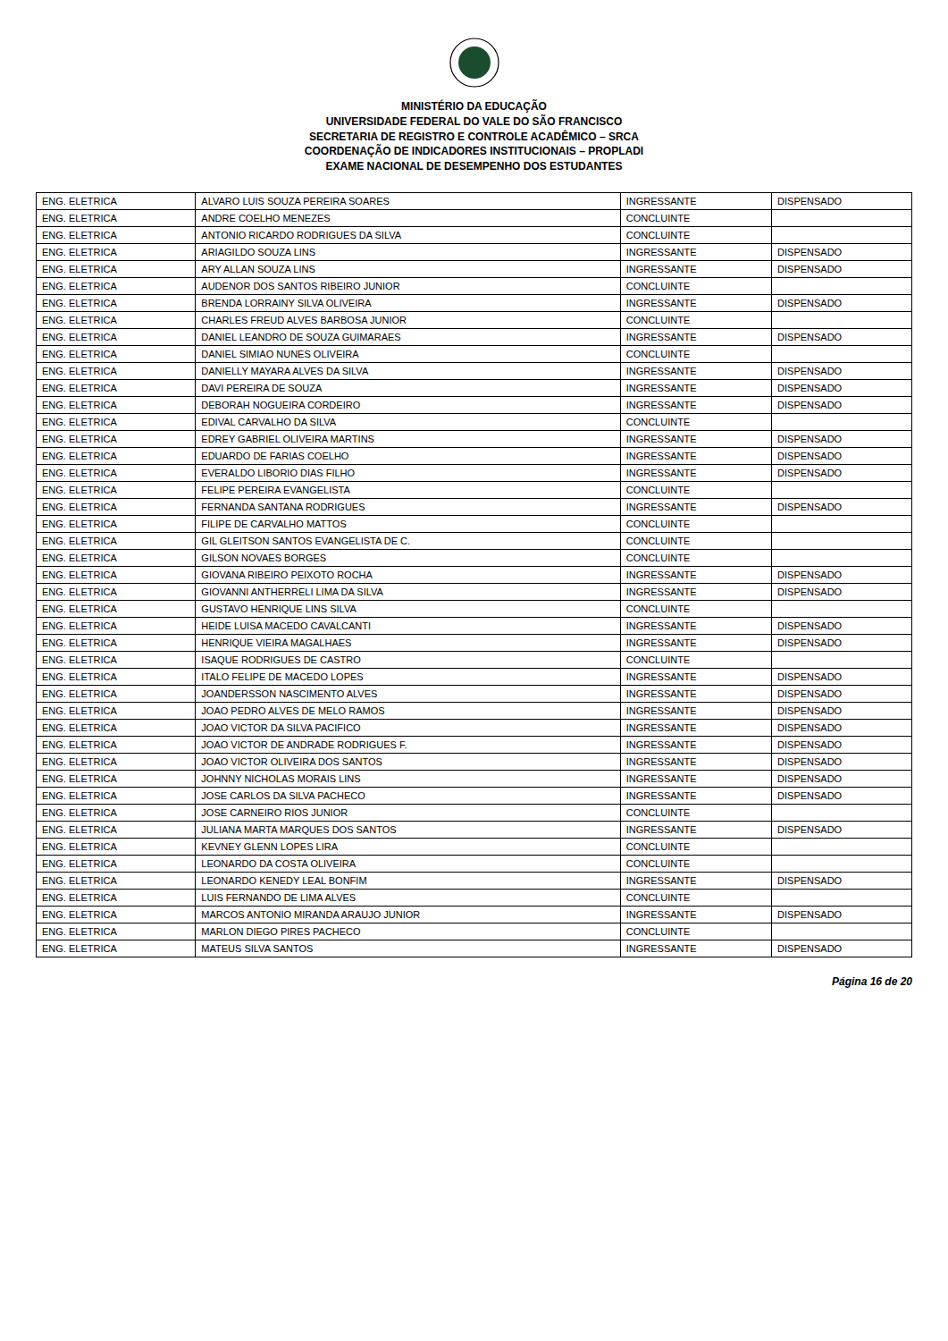MINISTÉRIO DA EDUCAÇÃO
UNIVERSIDADE FEDERAL DO VALE DO SÃO FRANCISCO
SECRETARIA DE REGISTRO E CONTROLE ACADÊMICO – SRCA
COORDENAÇÃO DE INDICADORES INSTITUCIONAIS – PROPLADI
EXAME NACIONAL DE DESEMPENHO DOS ESTUDANTES
| ENG. ELETRICA | ALVARO LUIS SOUZA PEREIRA SOARES | INGRESSANTE | DISPENSADO |
| ENG. ELETRICA | ANDRE COELHO MENEZES | CONCLUINTE | |
| ENG. ELETRICA | ANTONIO RICARDO RODRIGUES DA SILVA | CONCLUINTE | |
| ENG. ELETRICA | ARIAGILDO SOUZA LINS | INGRESSANTE | DISPENSADO |
| ENG. ELETRICA | ARY ALLAN SOUZA LINS | INGRESSANTE | DISPENSADO |
| ENG. ELETRICA | AUDENOR DOS SANTOS RIBEIRO JUNIOR | CONCLUINTE | |
| ENG. ELETRICA | BRENDA LORRAINY SILVA OLIVEIRA | INGRESSANTE | DISPENSADO |
| ENG. ELETRICA | CHARLES FREUD ALVES BARBOSA JUNIOR | CONCLUINTE | |
| ENG. ELETRICA | DANIEL LEANDRO DE SOUZA GUIMARAES | INGRESSANTE | DISPENSADO |
| ENG. ELETRICA | DANIEL SIMIAO NUNES OLIVEIRA | CONCLUINTE | |
| ENG. ELETRICA | DANIELLY MAYARA ALVES DA SILVA | INGRESSANTE | DISPENSADO |
| ENG. ELETRICA | DAVI PEREIRA DE SOUZA | INGRESSANTE | DISPENSADO |
| ENG. ELETRICA | DEBORAH NOGUEIRA CORDEIRO | INGRESSANTE | DISPENSADO |
| ENG. ELETRICA | EDIVAL CARVALHO DA SILVA | CONCLUINTE | |
| ENG. ELETRICA | EDREY GABRIEL OLIVEIRA MARTINS | INGRESSANTE | DISPENSADO |
| ENG. ELETRICA | EDUARDO DE FARIAS COELHO | INGRESSANTE | DISPENSADO |
| ENG. ELETRICA | EVERALDO LIBORIO DIAS FILHO | INGRESSANTE | DISPENSADO |
| ENG. ELETRICA | FELIPE PEREIRA EVANGELISTA | CONCLUINTE | |
| ENG. ELETRICA | FERNANDA SANTANA RODRIGUES | INGRESSANTE | DISPENSADO |
| ENG. ELETRICA | FILIPE DE CARVALHO MATTOS | CONCLUINTE | |
| ENG. ELETRICA | GIL GLEITSON SANTOS EVANGELISTA DE C. | CONCLUINTE | |
| ENG. ELETRICA | GILSON NOVAES BORGES | CONCLUINTE | |
| ENG. ELETRICA | GIOVANA RIBEIRO PEIXOTO ROCHA | INGRESSANTE | DISPENSADO |
| ENG. ELETRICA | GIOVANNI ANTHERRELI LIMA DA SILVA | INGRESSANTE | DISPENSADO |
| ENG. ELETRICA | GUSTAVO HENRIQUE LINS SILVA | CONCLUINTE | |
| ENG. ELETRICA | HEIDE LUISA MACEDO CAVALCANTI | INGRESSANTE | DISPENSADO |
| ENG. ELETRICA | HENRIQUE VIEIRA MAGALHAES | INGRESSANTE | DISPENSADO |
| ENG. ELETRICA | ISAQUE RODRIGUES DE CASTRO | CONCLUINTE | |
| ENG. ELETRICA | ITALO FELIPE DE MACEDO LOPES | INGRESSANTE | DISPENSADO |
| ENG. ELETRICA | JOANDERSSON NASCIMENTO ALVES | INGRESSANTE | DISPENSADO |
| ENG. ELETRICA | JOAO PEDRO ALVES DE MELO RAMOS | INGRESSANTE | DISPENSADO |
| ENG. ELETRICA | JOAO VICTOR DA SILVA PACIFICO | INGRESSANTE | DISPENSADO |
| ENG. ELETRICA | JOAO VICTOR DE ANDRADE RODRIGUES F. | INGRESSANTE | DISPENSADO |
| ENG. ELETRICA | JOAO VICTOR OLIVEIRA DOS SANTOS | INGRESSANTE | DISPENSADO |
| ENG. ELETRICA | JOHNNY NICHOLAS MORAIS LINS | INGRESSANTE | DISPENSADO |
| ENG. ELETRICA | JOSE CARLOS DA SILVA PACHECO | INGRESSANTE | DISPENSADO |
| ENG. ELETRICA | JOSE CARNEIRO RIOS JUNIOR | CONCLUINTE | |
| ENG. ELETRICA | JULIANA MARTA MARQUES DOS SANTOS | INGRESSANTE | DISPENSADO |
| ENG. ELETRICA | KEVNEY GLENN LOPES LIRA | CONCLUINTE | |
| ENG. ELETRICA | LEONARDO DA COSTA OLIVEIRA | CONCLUINTE | |
| ENG. ELETRICA | LEONARDO KENEDY LEAL BONFIM | INGRESSANTE | DISPENSADO |
| ENG. ELETRICA | LUIS FERNANDO DE LIMA ALVES | CONCLUINTE | |
| ENG. ELETRICA | MARCOS ANTONIO MIRANDA ARAUJO JUNIOR | INGRESSANTE | DISPENSADO |
| ENG. ELETRICA | MARLON DIEGO PIRES PACHECO | CONCLUINTE | |
| ENG. ELETRICA | MATEUS SILVA SANTOS | INGRESSANTE | DISPENSADO |
Página 16 de 20